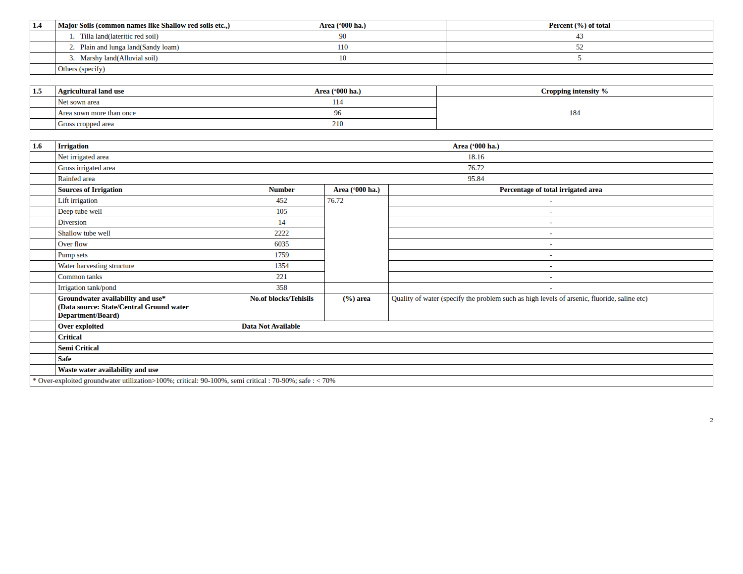| 1.4 | Major Soils (common names like Shallow red soils etc.,) | Area (‘000 ha.) | Percent (%) of total |
| | 1. Tilla land(lateritic red soil) | 90 | 43 |
| | 2. Plain and lunga land(Sandy loam) | 110 | 52 |
| | 3. Marshy land(Alluvial soil) | 10 | 5 |
| | Others (specify) | | |
| 1.5 | Agricultural land use | Area (‘000 ha.) | Cropping intensity % |
| | Net sown area | 114 | 184 |
| | Area sown more than once | 96 |
| | Gross cropped area | 210 |
| 1.6 | Irrigation | Area (‘000 ha.) |
| | Net irrigated area | 18.16 |
| | Gross irrigated area | 76.72 |
| | Rainfed area | 95.84 |
| | Sources of Irrigation | Number | Area (‘000 ha.) | Percentage of total irrigated area |
| | Lift irrigation | 452 | 76.72 | - |
| | Deep tube well | 105 | - |
| | Diversion | 14 | - |
| | Shallow tube well | 2222 | - |
| | Over flow | 6035 | - |
| | Pump sets | 1759 | - |
| | Water harvesting structure | 1354 | - |
| | Common tanks | 221 | - |
| | Irrigation tank/pond | 358 | | - |
| | Groundwater availability and use* (Data source: State/Central Ground water Department/Board) | No.of blocks/Tehisils | (%) area | Quality of water (specify the problem such as high levels of arsenic, fluoride, saline etc) |
| | Over exploited | Data Not Available |
| | Critical | |
| | Semi Critical | |
| | Safe | |
| | Waste water availability and use | |
| * Over-exploited groundwater utilization>100%; critical: 90-100%, semi critical : 70-90%; safe : < 70% |
2